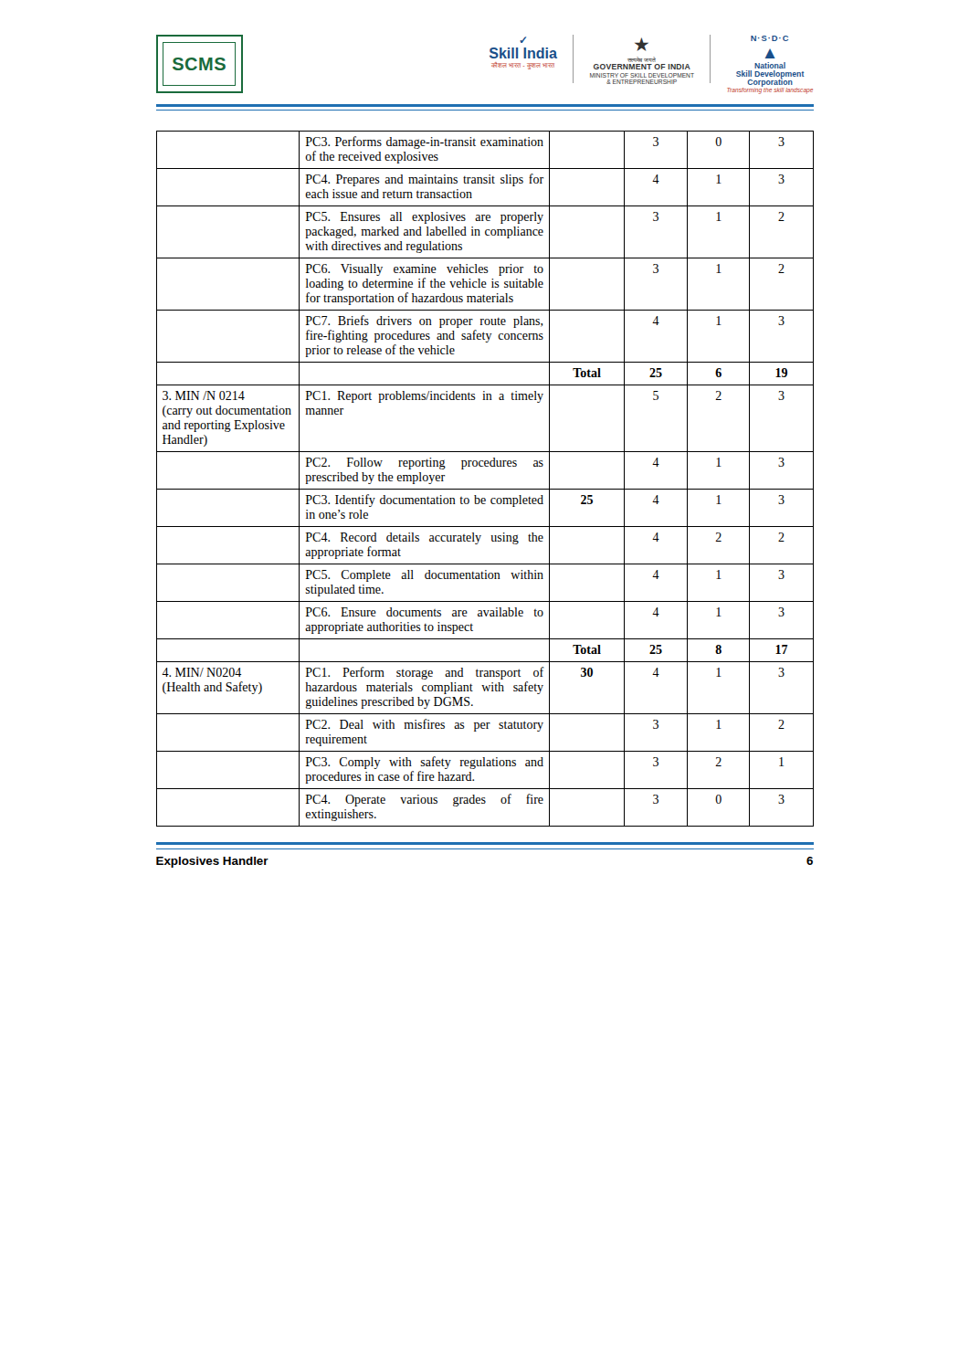SCMS
✓
Skill India
कौशल भारत - कुशल भारत
★
सत्यमेव जयते
GOVERNMENT OF INDIA
MINISTRY OF SKILL DEVELOPMENT
& ENTREPRENEURSHIP
N·S·D·C
▲
National
Skill Development
Corporation
Transforming the skill landscape
| | PC3. Performs damage-in-transit examination of the received explosives | | 3 | 0 | 3 |
| | PC4. Prepares and maintains transit slips for each issue and return transaction | | 4 | 1 | 3 |
| | PC5. Ensures all explosives are properly packaged, marked and labelled in compliance with directives and regulations | | 3 | 1 | 2 |
| | PC6. Visually examine vehicles prior to loading to determine if the vehicle is suitable for transportation of hazardous materials | | 3 | 1 | 2 |
| | PC7. Briefs drivers on proper route plans, fire-fighting procedures and safety concerns prior to release of the vehicle | | 4 | 1 | 3 |
| | | Total | 25 | 6 | 19 |
| 3. MIN /N 0214 (carry out documentation and reporting Explosive Handler) | PC1. Report problems/incidents in a timely manner | | 5 | 2 | 3 |
| | PC2. Follow reporting procedures as prescribed by the employer | | 4 | 1 | 3 |
| | PC3. Identify documentation to be completed in one’s role | 25 | 4 | 1 | 3 |
| | PC4. Record details accurately using the appropriate format | | 4 | 2 | 2 |
| | PC5. Complete all documentation within stipulated time. | | 4 | 1 | 3 |
| | PC6. Ensure documents are available to appropriate authorities to inspect | | 4 | 1 | 3 |
| | | Total | 25 | 8 | 17 |
| 4. MIN/ N0204 (Health and Safety) | PC1. Perform storage and transport of hazardous materials compliant with safety guidelines prescribed by DGMS. | 30 | 4 | 1 | 3 |
| | PC2. Deal with misfires as per statutory requirement | | 3 | 1 | 2 |
| | PC3. Comply with safety regulations and procedures in case of fire hazard. | | 3 | 2 | 1 |
| | PC4. Operate various grades of fire extinguishers. | | 3 | 0 | 3 |
Explosives Handler
6